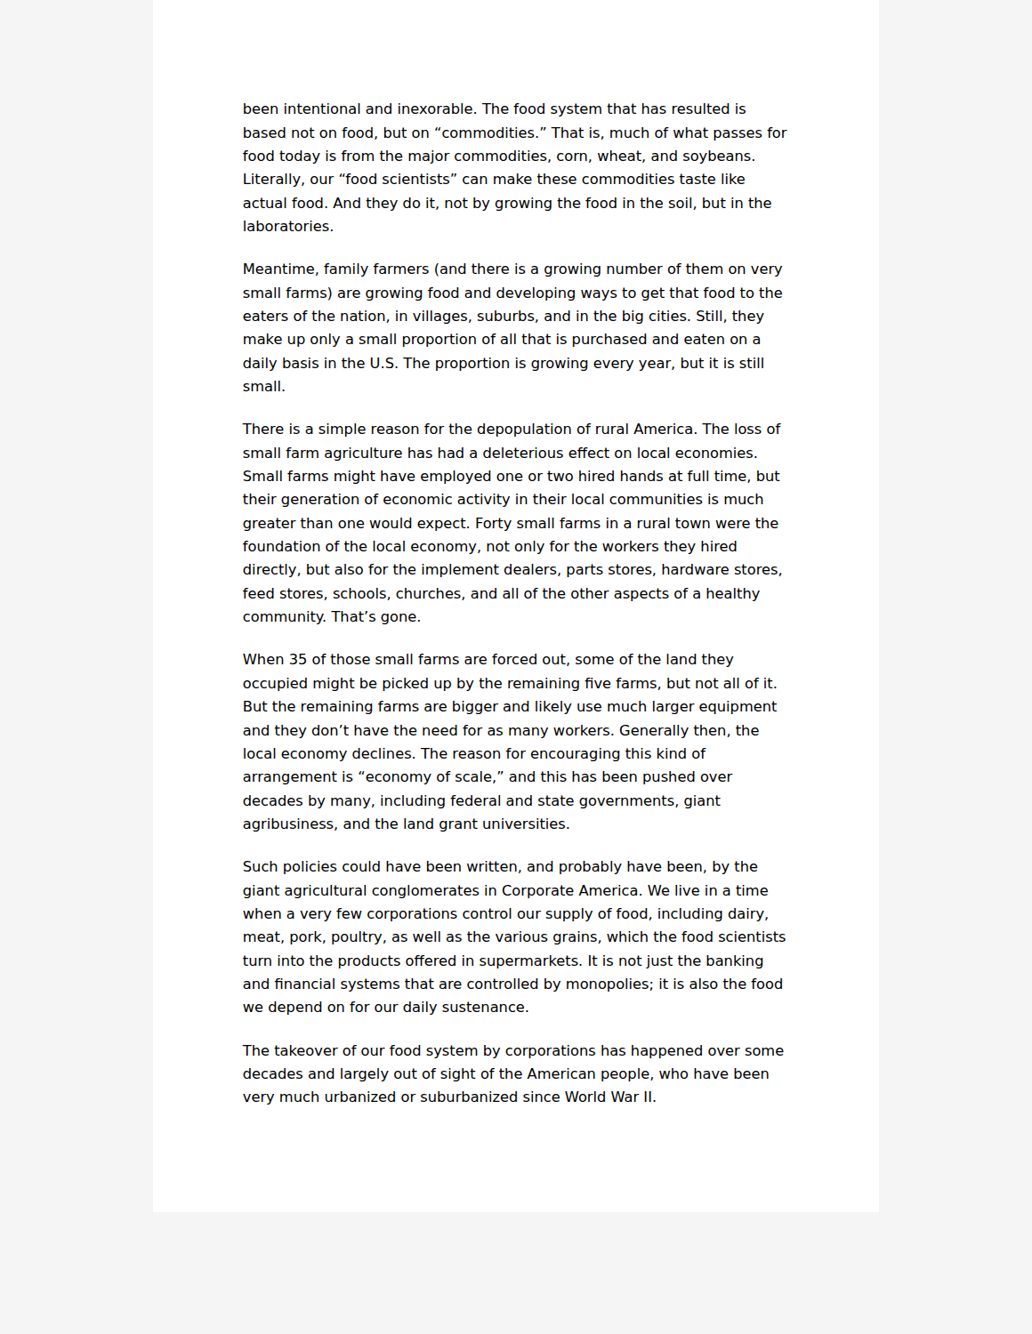been intentional and inexorable. The food system that has resulted is based not on food, but on “commodities.” That is, much of what passes for food today is from the major commodities, corn, wheat, and soybeans. Literally, our “food scientists” can make these commodities taste like actual food. And they do it, not by growing the food in the soil, but in the laboratories.
Meantime, family farmers (and there is a growing number of them on very small farms) are growing food and developing ways to get that food to the eaters of the nation, in villages, suburbs, and in the big cities. Still, they make up only a small proportion of all that is purchased and eaten on a daily basis in the U.S. The proportion is growing every year, but it is still small.
There is a simple reason for the depopulation of rural America. The loss of small farm agriculture has had a deleterious effect on local economies. Small farms might have employed one or two hired hands at full time, but their generation of economic activity in their local communities is much greater than one would expect. Forty small farms in a rural town were the foundation of the local economy, not only for the workers they hired directly, but also for the implement dealers, parts stores, hardware stores, feed stores, schools, churches, and all of the other aspects of a healthy community. That’s gone.
When 35 of those small farms are forced out, some of the land they occupied might be picked up by the remaining five farms, but not all of it. But the remaining farms are bigger and likely use much larger equipment and they don’t have the need for as many workers. Generally then, the local economy declines. The reason for encouraging this kind of arrangement is “economy of scale,” and this has been pushed over decades by many, including federal and state governments, giant agribusiness, and the land grant universities.
Such policies could have been written, and probably have been, by the giant agricultural conglomerates in Corporate America. We live in a time when a very few corporations control our supply of food, including dairy, meat, pork, poultry, as well as the various grains, which the food scientists turn into the products offered in supermarkets. It is not just the banking and financial systems that are controlled by monopolies; it is also the food we depend on for our daily sustenance.
The takeover of our food system by corporations has happened over some decades and largely out of sight of the American people, who have been very much urbanized or suburbanized since World War II.